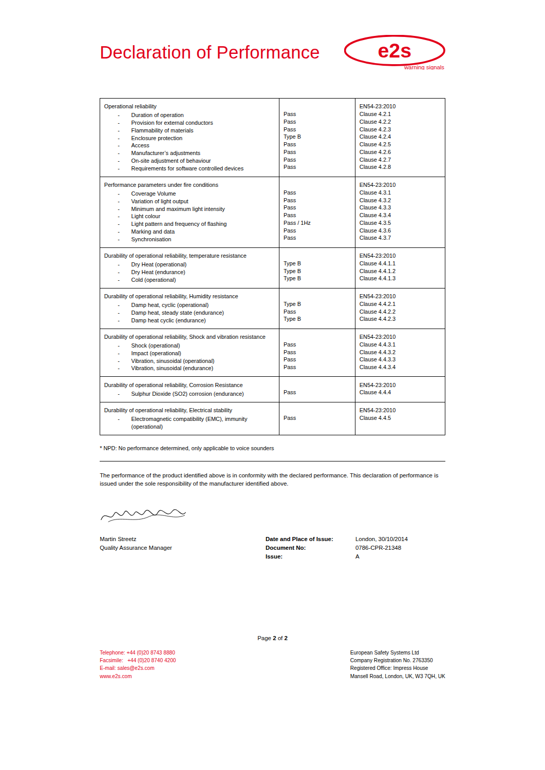Declaration of Performance
e2s warning signals
| Operational reliability Duration of operation Provision for external conductors Flammability of materials Enclosure protection Access Manufacturer’s adjustments On-site adjustment of behaviour Requirements for software controlled devices | Pass Pass Pass Type B Pass Pass Pass Pass | EN54-23:2010 Clause 4.2.1 Clause 4.2.2 Clause 4.2.3 Clause 4.2.4 Clause 4.2.5 Clause 4.2.6 Clause 4.2.7 Clause 4.2.8 |
| Performance parameters under fire conditions Coverage Volume Variation of light output Minimum and maximum light intensity Light colour Light pattern and frequency of flashing Marking and data Synchronisation | Pass Pass Pass Pass Pass / 1Hz Pass Pass | EN54-23:2010 Clause 4.3.1 Clause 4.3.2 Clause 4.3.3 Clause 4.3.4 Clause 4.3.5 Clause 4.3.6 Clause 4.3.7 |
| Durability of operational reliability, temperature resistance Dry Heat (operational) Dry Heat (endurance) Cold (operational) | Type B Type B Type B | EN54-23:2010 Clause 4.4.1.1 Clause 4.4.1.2 Clause 4.4.1.3 |
| Durability of operational reliability, Humidity resistance Damp heat, cyclic (operational) Damp heat, steady state (endurance) Damp heat cyclic (endurance) | Type B Pass Type B | EN54-23:2010 Clause 4.4.2.1 Clause 4.4.2.2 Clause 4.4.2.3 |
| Durability of operational reliability, Shock and vibration resistance Shock (operational) Impact (operational) Vibration, sinusoidal (operational) Vibration, sinusoidal (endurance) | Pass Pass Pass Pass | EN54-23:2010 Clause 4.4.3.1 Clause 4.4.3.2 Clause 4.4.3.3 Clause 4.4.3.4 |
| Durability of operational reliability, Corrosion Resistance Sulphur Dioxide (SO2) corrosion (endurance) | Pass | EN54-23:2010 Clause 4.4.4 |
| Durability of operational reliability, Electrical stability Electromagnetic compatibility (EMC), immunity (operational) | Pass | EN54-23:2010 Clause 4.4.5 |
* NPD: No performance determined, only applicable to voice sounders
The performance of the product identified above is in conformity with the declared performance. This declaration of performance is issued under the sole responsibility of the manufacturer identified above.
Martin Streetz
Quality Assurance Manager
Date and Place of Issue:
Document No:
Issue:
London, 30/10/2014
0786-CPR-21348
A
Page 2 of 2
Telephone: +44 (0)20 8743 8880
Facsimile: +44 (0)20 8740 4200
E-mail: sales@e2s.com
www.e2s.com
European Safety Systems Ltd
Company Registration No. 2763350
Registered Office: Impress House
Mansell Road, London, UK, W3 7QH, UK